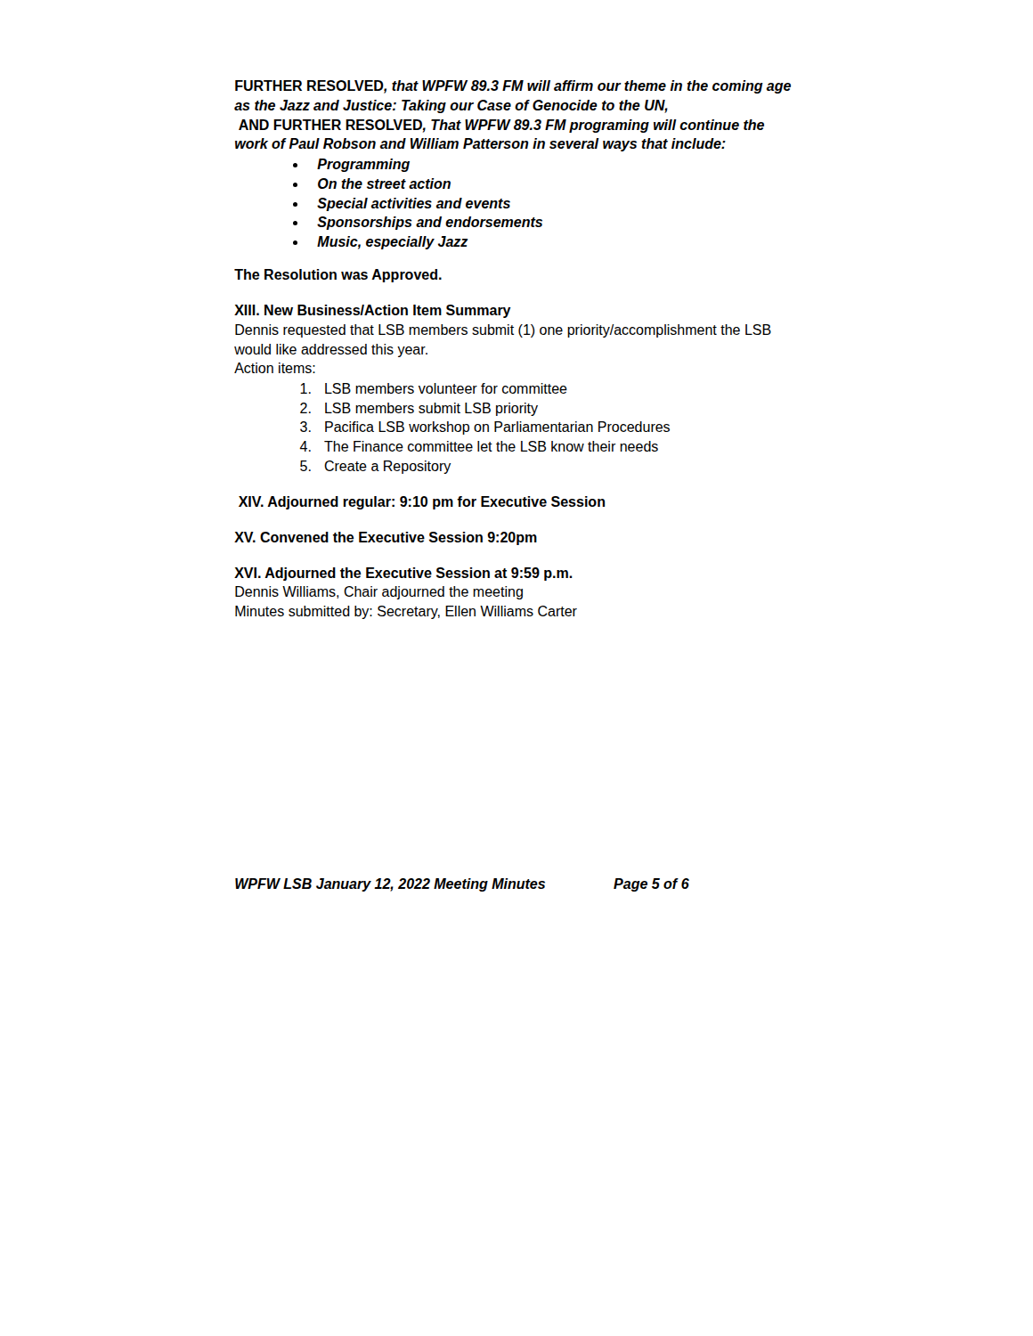FURTHER RESOLVED, that WPFW 89.3 FM will affirm our theme in the coming age as the Jazz and Justice: Taking our Case of Genocide to the UN,
AND FURTHER RESOLVED, That WPFW 89.3 FM programing will continue the work of Paul Robson and William Patterson in several ways that include:
Programming
On the street action
Special activities and events
Sponsorships and endorsements
Music, especially Jazz
The Resolution was Approved.
XIII. New Business/Action Item Summary
Dennis requested that LSB members submit (1) one priority/accomplishment the LSB would like addressed this year.
Action items:
LSB members volunteer for committee
LSB members submit LSB priority
Pacifica LSB workshop on Parliamentarian Procedures
The Finance committee let the LSB know their needs
Create a Repository
XIV. Adjourned regular: 9:10 pm for Executive Session
XV. Convened the Executive Session 9:20pm
XVI. Adjourned the Executive Session at 9:59 p.m.
Dennis Williams, Chair adjourned the meeting
Minutes submitted by: Secretary, Ellen Williams Carter
WPFW LSB January 12, 2022 Meeting Minutes Page 5 of 6